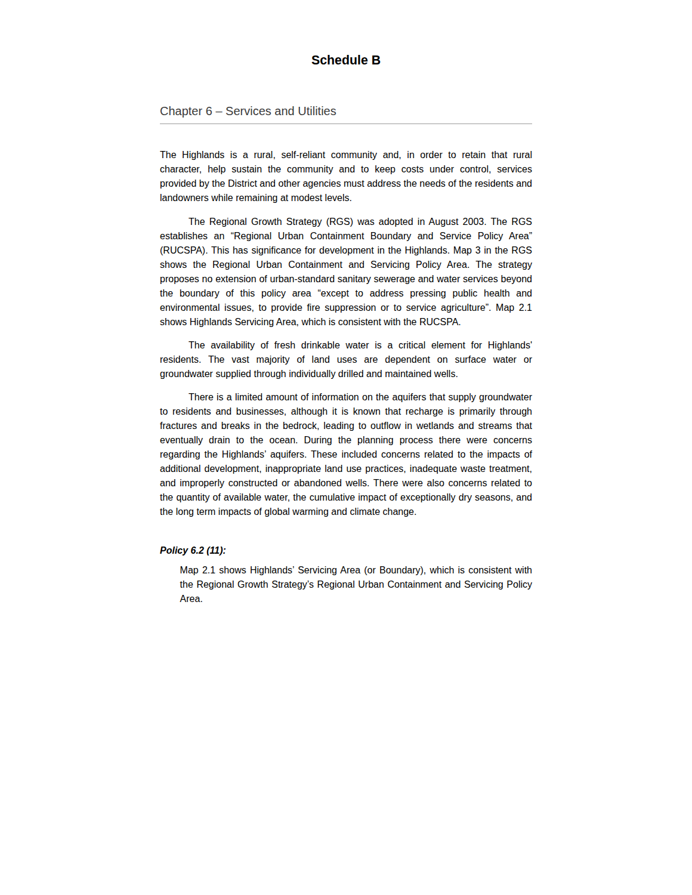Schedule B
Chapter 6 – Services and Utilities
The Highlands is a rural, self-reliant community and, in order to retain that rural character, help sustain the community and to keep costs under control, services provided by the District and other agencies must address the needs of the residents and landowners while remaining at modest levels.
The Regional Growth Strategy (RGS) was adopted in August 2003. The RGS establishes an “Regional Urban Containment Boundary and Service Policy Area” (RUCSPA). This has significance for development in the Highlands. Map 3 in the RGS shows the Regional Urban Containment and Servicing Policy Area. The strategy proposes no extension of urban-standard sanitary sewerage and water services beyond the boundary of this policy area “except to address pressing public health and environmental issues, to provide fire suppression or to service agriculture”. Map 2.1 shows Highlands Servicing Area, which is consistent with the RUCSPA.
The availability of fresh drinkable water is a critical element for Highlands' residents. The vast majority of land uses are dependent on surface water or groundwater supplied through individually drilled and maintained wells.
There is a limited amount of information on the aquifers that supply groundwater to residents and businesses, although it is known that recharge is primarily through fractures and breaks in the bedrock, leading to outflow in wetlands and streams that eventually drain to the ocean. During the planning process there were concerns regarding the Highlands’ aquifers. These included concerns related to the impacts of additional development, inappropriate land use practices, inadequate waste treatment, and improperly constructed or abandoned wells. There were also concerns related to the quantity of available water, the cumulative impact of exceptionally dry seasons, and the long term impacts of global warming and climate change.
Policy 6.2 (11):
Map 2.1 shows Highlands’ Servicing Area (or Boundary), which is consistent with the Regional Growth Strategy’s Regional Urban Containment and Servicing Policy Area.